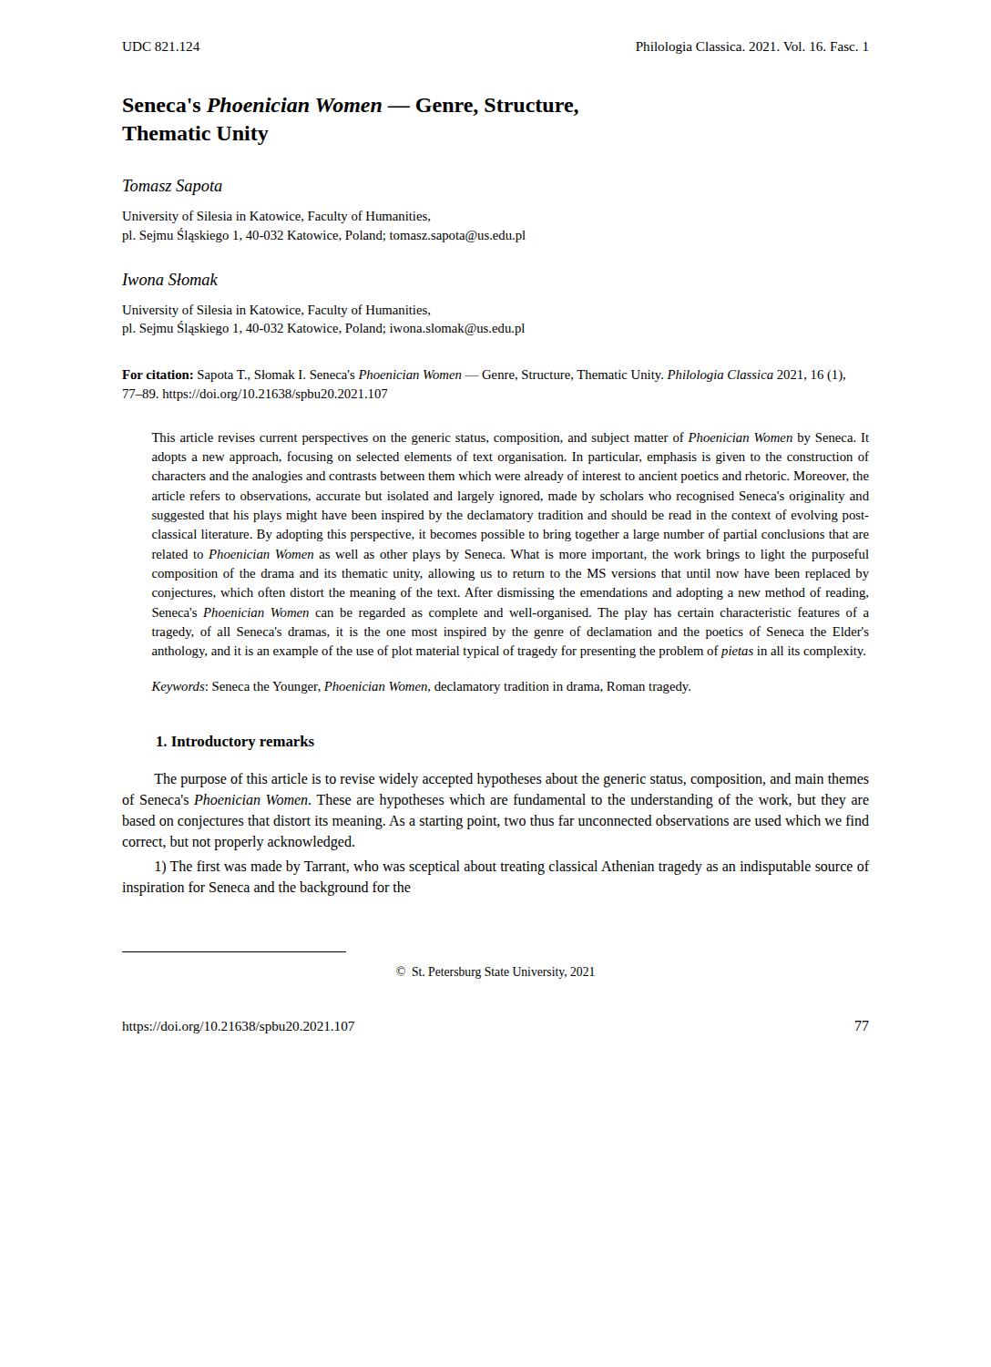UDC 821.124 Philologia Classica. 2021. Vol. 16. Fasc. 1
Seneca's Phoenician Women — Genre, Structure,
Thematic Unity
Tomasz Sapota
University of Silesia in Katowice, Faculty of Humanities,
pl. Sejmu Śląskiego 1, 40-032 Katowice, Poland; tomasz.sapota@us.edu.pl
Iwona Słomak
University of Silesia in Katowice, Faculty of Humanities,
pl. Sejmu Śląskiego 1, 40-032 Katowice, Poland; iwona.slomak@us.edu.pl
For citation: Sapota T., Słomak I. Seneca's Phoenician Women — Genre, Structure, Thematic Unity. Philologia Classica 2021, 16 (1), 77–89. https://doi.org/10.21638/spbu20.2021.107
This article revises current perspectives on the generic status, composition, and subject matter of Phoenician Women by Seneca. It adopts a new approach, focusing on selected elements of text organisation. In particular, emphasis is given to the construction of characters and the analogies and contrasts between them which were already of interest to ancient poetics and rhetoric. Moreover, the article refers to observations, accurate but isolated and largely ignored, made by scholars who recognised Seneca's originality and suggested that his plays might have been inspired by the declamatory tradition and should be read in the context of evolving post-classical literature. By adopting this perspective, it becomes possible to bring together a large number of partial conclusions that are related to Phoenician Women as well as other plays by Seneca. What is more important, the work brings to light the purposeful composition of the drama and its thematic unity, allowing us to return to the MS versions that until now have been replaced by conjectures, which often distort the meaning of the text. After dismissing the emendations and adopting a new method of reading, Seneca's Phoenician Women can be regarded as complete and well-organised. The play has certain characteristic features of a tragedy, of all Seneca's dramas, it is the one most inspired by the genre of declamation and the poetics of Seneca the Elder's anthology, and it is an example of the use of plot material typical of tragedy for presenting the problem of pietas in all its complexity.
Keywords: Seneca the Younger, Phoenician Women, declamatory tradition in drama, Roman tragedy.
1. Introductory remarks
The purpose of this article is to revise widely accepted hypotheses about the generic status, composition, and main themes of Seneca's Phoenician Women. These are hypotheses which are fundamental to the understanding of the work, but they are based on conjectures that distort its meaning. As a starting point, two thus far unconnected observations are used which we find correct, but not properly acknowledged.
1) The first was made by Tarrant, who was sceptical about treating classical Athenian tragedy as an indisputable source of inspiration for Seneca and the background for the
© St. Petersburg State University, 2021
https://doi.org/10.21638/spbu20.2021.107 77